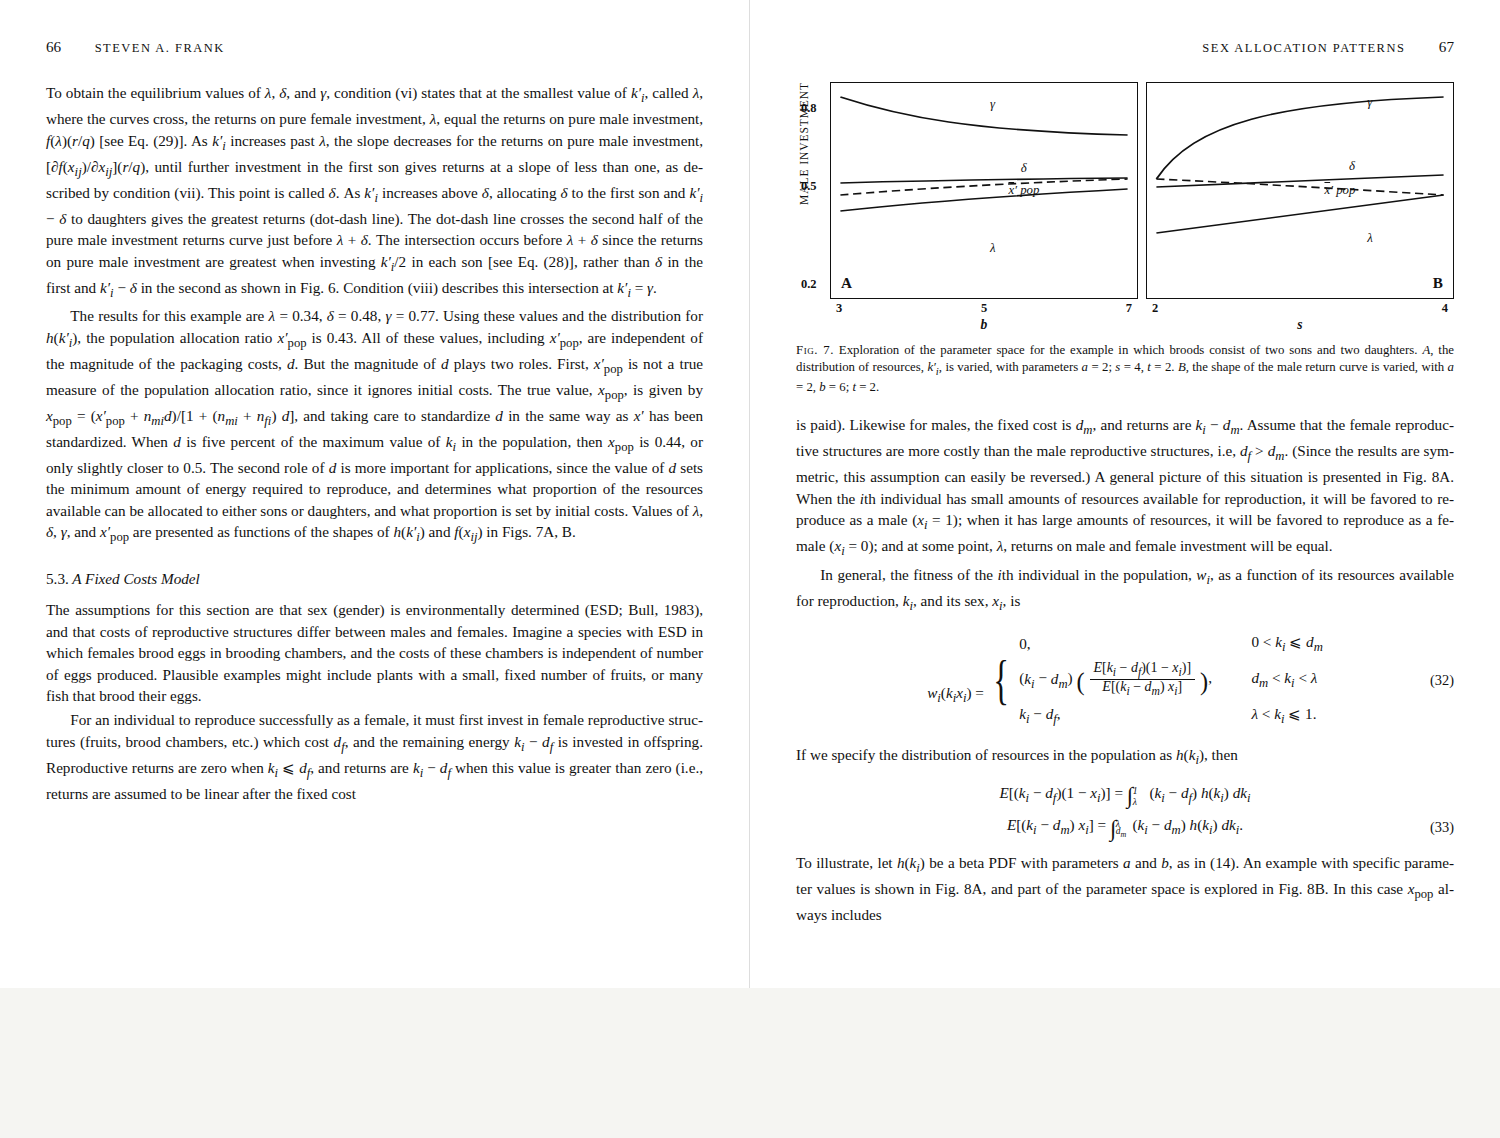66 Steven A. Frank
To obtain the equilibrium values of λ, δ, and γ, condition (vi) states that at the smallest value of k′i, called λ, where the curves cross, the returns on pure female investment, λ, equal the returns on pure male investment, f(λ)(r/q) [see Eq. (29)]. As k′i increases past λ, the slope decreases for the returns on pure male investment, [∂f(xij)/∂xij](r/q), until further investment in the first son gives returns at a slope of less than one, as described by condition (vii). This point is called δ. As k′i increases above δ, allocating δ to the first son and k′i − δ to daughters gives the greatest returns (dot-dash line). The dot-dash line crosses the second half of the pure male investment returns curve just before λ + δ. The intersection occurs before λ + δ since the returns on pure male investment are greatest when investing k′i/2 in each son [see Eq. (28)], rather than δ in the first and k′i − δ in the second as shown in Fig. 6. Condition (viii) describes this intersection at k′i = γ.
The results for this example are λ = 0.34, δ = 0.48, γ = 0.77. Using these values and the distribution for h(k′i), the population allocation ratio x′pop is 0.43. All of these values, including x′pop, are independent of the magnitude of the packaging costs, d. But the magnitude of d plays two roles. First, x′pop is not a true measure of the population allocation ratio, since it ignores initial costs. The true value, xpop, is given by xpop = (x′pop + nmid)/[1 + (nmi + nfi) d], and taking care to standardize d in the same way as x′ has been standardized. When d is five percent of the maximum value of ki in the population, then xpop is 0.44, or only slightly closer to 0.5. The second role of d is more important for applications, since the value of d sets the minimum amount of energy required to reproduce, and determines what proportion of the resources available can be allocated to either sons or daughters, and what proportion is set by initial costs. Values of λ, δ, γ, and x′pop are presented as functions of the shapes of h(k′i) and f(xij) in Figs. 7A, B.
5.3. A Fixed Costs Model
The assumptions for this section are that sex (gender) is environmentally determined (ESD; Bull, 1983), and that costs of reproductive structures differ between males and females. Imagine a species with ESD in which females brood eggs in brooding chambers, and the costs of these chambers is independent of number of eggs produced. Plausible examples might include plants with a small, fixed number of fruits, or many fish that brood their eggs.
For an individual to reproduce successfully as a female, it must first invest in female reproductive structures (fruits, brood chambers, etc.) which cost df, and the remaining energy ki − df is invested in offspring. Reproductive returns are zero when ki ⩽ df, and returns are ki − df when this value is greater than zero (i.e., returns are assumed to be linear after the fixed cost
Sex Allocation Patterns 67
MALE INVESTMENT
0.8
0.5
0.2
γ
δ
x′ pop
λ
A
357
b
γ
δ
x′ pop
λ
B
24
s
Fig. 7. Exploration of the parameter space for the example in which broods consist of two sons and two daughters. A, the distribution of resources, k′i, is varied, with parameters a = 2; s = 4, t = 2. B, the shape of the male return curve is varied, with a = 2, b = 6; t = 2.
is paid). Likewise for males, the fixed cost is dm, and returns are ki − dm. Assume that the female reproductive structures are more costly than the male reproductive structures, i.e, df > dm. (Since the results are symmetric, this assumption can easily be reversed.) A general picture of this situation is presented in Fig. 8A. When the ith individual has small amounts of resources available for reproduction, it will be favored to reproduce as a male (xi = 1); when it has large amounts of resources, it will be favored to reproduce as a female (xi = 0); and at some point, λ, returns on male and female investment will be equal.
In general, the fitness of the ith individual in the population, wi, as a function of its resources available for reproduction, ki, and its sex, xi, is
wi(kixi) = {
| 0, | 0 < k i ⩽ d m |
| ( k i − d m ) ( E [ k i − d f )(1 − x i )] E [( k i − d m ) x i ] ) , | d m < k i < λ |
| k i − d f , | λ < k i ⩽ 1. |
(32)
If we specify the distribution of resources in the population as h(ki), then
E[(ki − df)(1 − xi)] = ∫1 λ (ki − df) h(ki) dki
E[(ki − dm) xi] = ∫λdm (ki − dm) h(ki) dki. (33)
To illustrate, let h(ki) be a beta PDF with parameters a and b, as in (14). An example with specific parameter values is shown in Fig. 8A, and part of the parameter space is explored in Fig. 8B. In this case xpop always includes